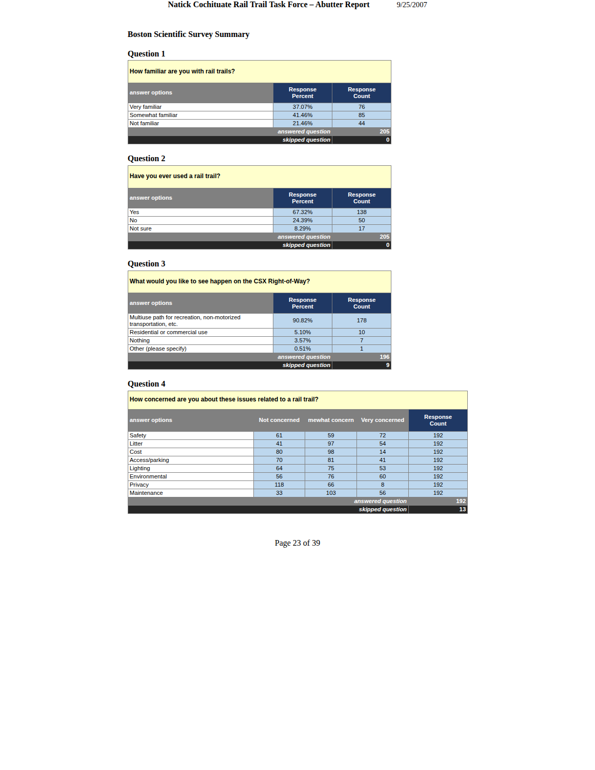Natick Cochituate Rail Trail Task Force – Abutter Report 9/25/2007
Boston Scientific Survey Summary
Question 1
| How familiar are you with rail trails? |
| answer options | Response Percent | Response Count |
| Very familiar | 37.07% | 76 |
| Somewhat familiar | 41.46% | 85 |
| Not familiar | 21.46% | 44 |
| answered question | 205 |
| skipped question | 0 |
Question 2
| Have you ever used a rail trail? |
| answer options | Response Percent | Response Count |
| Yes | 67.32% | 138 |
| No | 24.39% | 50 |
| Not sure | 8.29% | 17 |
| answered question | 205 |
| skipped question | 0 |
Question 3
| What would you like to see happen on the CSX Right-of-Way? |
| answer options | Response Percent | Response Count |
| Multiuse path for recreation, non-motorized transportation, etc. | 90.82% | 178 |
| Residential or commercial use | 5.10% | 10 |
| Nothing | 3.57% | 7 |
| Other (please specify) | 0.51% | 1 |
| answered question | 196 |
| skipped question | 9 |
Question 4
| How concerned are you about these issues related to a rail trail? |
| answer options | Not concerned | mewhat concern | Very concerned | Response Count |
| Safety | 61 | 59 | 72 | 192 |
| Litter | 41 | 97 | 54 | 192 |
| Cost | 80 | 98 | 14 | 192 |
| Access/parking | 70 | 81 | 41 | 192 |
| Lighting | 64 | 75 | 53 | 192 |
| Environmental | 56 | 76 | 60 | 192 |
| Privacy | 118 | 66 | 8 | 192 |
| Maintenance | 33 | 103 | 56 | 192 |
| answered question | 192 |
| skipped question | 13 |
Page 23 of 39